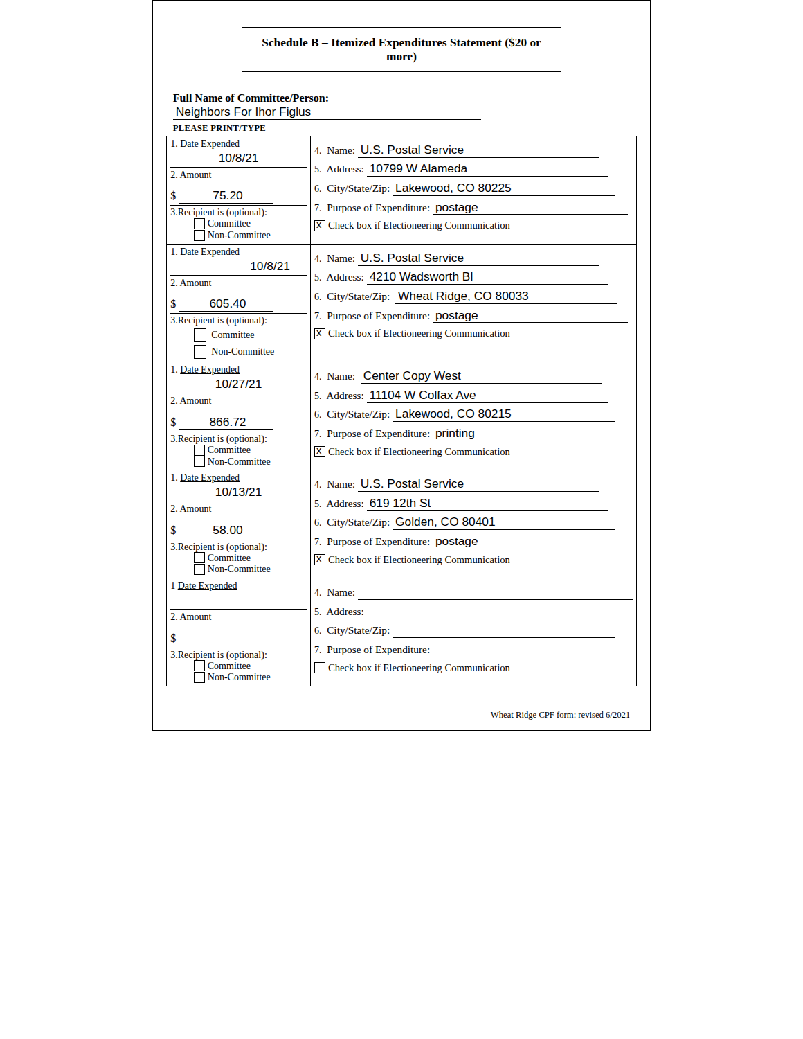Schedule B – Itemized Expenditures Statement ($20 or more)
Full Name of Committee/Person: Neighbors For Ihor Figlus
PLEASE PRINT/TYPE
| 1. Date Expended 10/8/21 2. Amount $ 75.20 3. Recipient is (optional): Committee Non-Committee | 4. Name: U.S. Postal Service 5. Address: 10799 W Alameda 6. City/State/Zip: Lakewood, CO 80225 7. Purpose of Expenditure: postage Check box if Electioneering Communication |
| 1. Date Expended 10/8/21 2. Amount $ 605.40 3. Recipient is (optional): Committee Non-Committee | 4. Name: U.S. Postal Service 5. Address: 4210 Wadsworth Bl 6. City/State/Zip: Wheat Ridge, CO 80033 7. Purpose of Expenditure: postage Check box if Electioneering Communication |
| 1. Date Expended 10/27/21 2. Amount $ 866.72 3. Recipient is (optional): Committee Non-Committee | 4. Name: Center Copy West 5. Address: 11104 W Colfax Ave 6. City/State/Zip: Lakewood, CO 80215 7. Purpose of Expenditure: printing Check box if Electioneering Communication |
| 1. Date Expended 10/13/21 2. Amount $ 58.00 3. Recipient is (optional): Committee Non-Committee | 4. Name: U.S. Postal Service 5. Address: 619 12th St 6. City/State/Zip: Golden, CO 80401 7. Purpose of Expenditure: postage Check box if Electioneering Communication |
| 1 Date Expended 2. Amount $ 3. Recipient is (optional): Committee Non-Committee | 4. Name: 5. Address: 6. City/State/Zip: 7. Purpose of Expenditure: Check box if Electioneering Communication |
Wheat Ridge CPF form: revised 6/2021